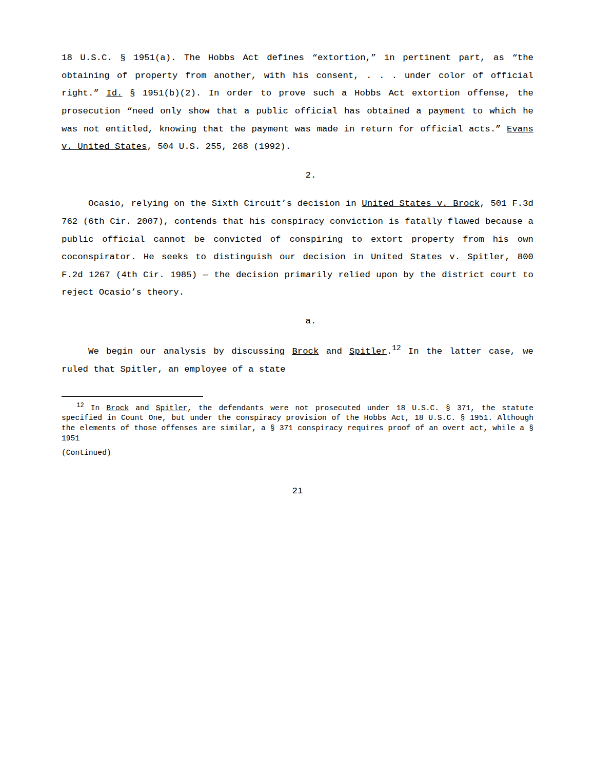18 U.S.C. § 1951(a). The Hobbs Act defines “extortion,” in pertinent part, as “the obtaining of property from another, with his consent, . . . under color of official right.” Id. § 1951(b)(2). In order to prove such a Hobbs Act extortion offense, the prosecution “need only show that a public official has obtained a payment to which he was not entitled, knowing that the payment was made in return for official acts.” Evans v. United States, 504 U.S. 255, 268 (1992).
2.
Ocasio, relying on the Sixth Circuit’s decision in United States v. Brock, 501 F.3d 762 (6th Cir. 2007), contends that his conspiracy conviction is fatally flawed because a public official cannot be convicted of conspiring to extort property from his own coconspirator. He seeks to distinguish our decision in United States v. Spitler, 800 F.2d 1267 (4th Cir. 1985) — the decision primarily relied upon by the district court to reject Ocasio’s theory.
a.
We begin our analysis by discussing Brock and Spitler.12 In the latter case, we ruled that Spitler, an employee of a state
12 In Brock and Spitler, the defendants were not prosecuted under 18 U.S.C. § 371, the statute specified in Count One, but under the conspiracy provision of the Hobbs Act, 18 U.S.C. § 1951. Although the elements of those offenses are similar, a § 371 conspiracy requires proof of an overt act, while a § 1951
(Continued)
21